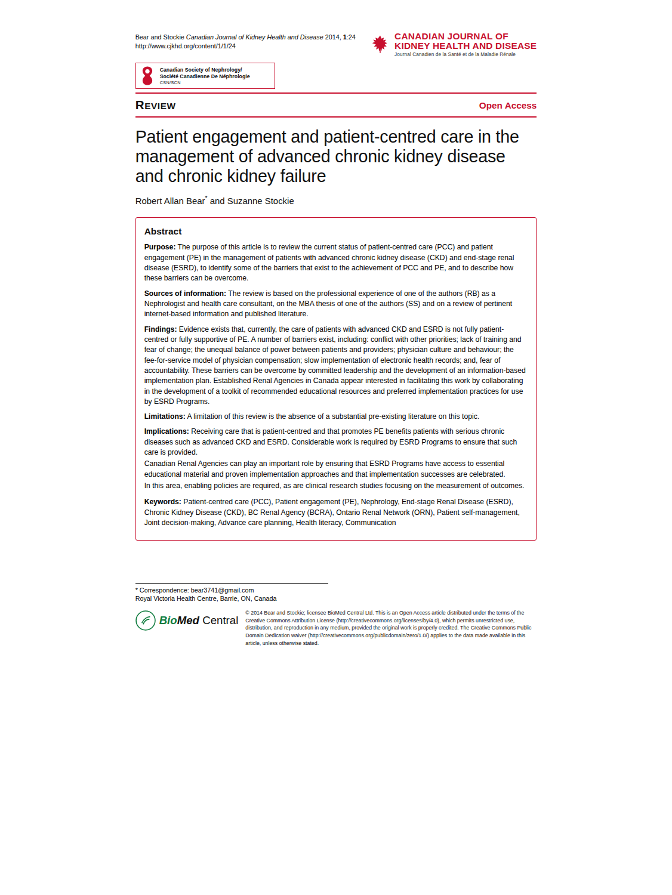Bear and Stockie Canadian Journal of Kidney Health and Disease 2014, 1:24
http://www.cjkhd.org/content/1/1/24
CANADIAN JOURNAL OF
KIDNEY HEALTH AND DISEASE
Journal Canadien de la Santé et de la Maladie Rénale
Canadian Society of Nephrology/
Société Canadienne De Néphrologie
CSN/SCN
REVIEW
Open Access
Patient engagement and patient-centred care in the management of advanced chronic kidney disease and chronic kidney failure
Robert Allan Bear* and Suzanne Stockie
Abstract
Purpose: The purpose of this article is to review the current status of patient-centred care (PCC) and patient engagement (PE) in the management of patients with advanced chronic kidney disease (CKD) and end-stage renal disease (ESRD), to identify some of the barriers that exist to the achievement of PCC and PE, and to describe how these barriers can be overcome.
Sources of information: The review is based on the professional experience of one of the authors (RB) as a Nephrologist and health care consultant, on the MBA thesis of one of the authors (SS) and on a review of pertinent internet-based information and published literature.
Findings: Evidence exists that, currently, the care of patients with advanced CKD and ESRD is not fully patient-centred or fully supportive of PE. A number of barriers exist, including: conflict with other priorities; lack of training and fear of change; the unequal balance of power between patients and providers; physician culture and behaviour; the fee-for-service model of physician compensation; slow implementation of electronic health records; and, fear of accountability. These barriers can be overcome by committed leadership and the development of an information-based implementation plan. Established Renal Agencies in Canada appear interested in facilitating this work by collaborating in the development of a toolkit of recommended educational resources and preferred implementation practices for use by ESRD Programs.
Limitations: A limitation of this review is the absence of a substantial pre-existing literature on this topic.
Implications: Receiving care that is patient-centred and that promotes PE benefits patients with serious chronic diseases such as advanced CKD and ESRD. Considerable work is required by ESRD Programs to ensure that such care is provided.
Canadian Renal Agencies can play an important role by ensuring that ESRD Programs have access to essential educational material and proven implementation approaches and that implementation successes are celebrated.
In this area, enabling policies are required, as are clinical research studies focusing on the measurement of outcomes.
Keywords: Patient-centred care (PCC), Patient engagement (PE), Nephrology, End-stage Renal Disease (ESRD), Chronic Kidney Disease (CKD), BC Renal Agency (BCRA), Ontario Renal Network (ORN), Patient self-management, Joint decision-making, Advance care planning, Health literacy, Communication
* Correspondence: bear3741@gmail.com
Royal Victoria Health Centre, Barrie, ON, Canada
Bio Med Central
© 2014 Bear and Stockie; licensee BioMed Central Ltd. This is an Open Access article distributed under the terms of the Creative Commons Attribution License (http://creativecommons.org/licenses/by/4.0), which permits unrestricted use, distribution, and reproduction in any medium, provided the original work is properly credited. The Creative Commons Public Domain Dedication waiver (http://creativecommons.org/publicdomain/zero/1.0/) applies to the data made available in this article, unless otherwise stated.